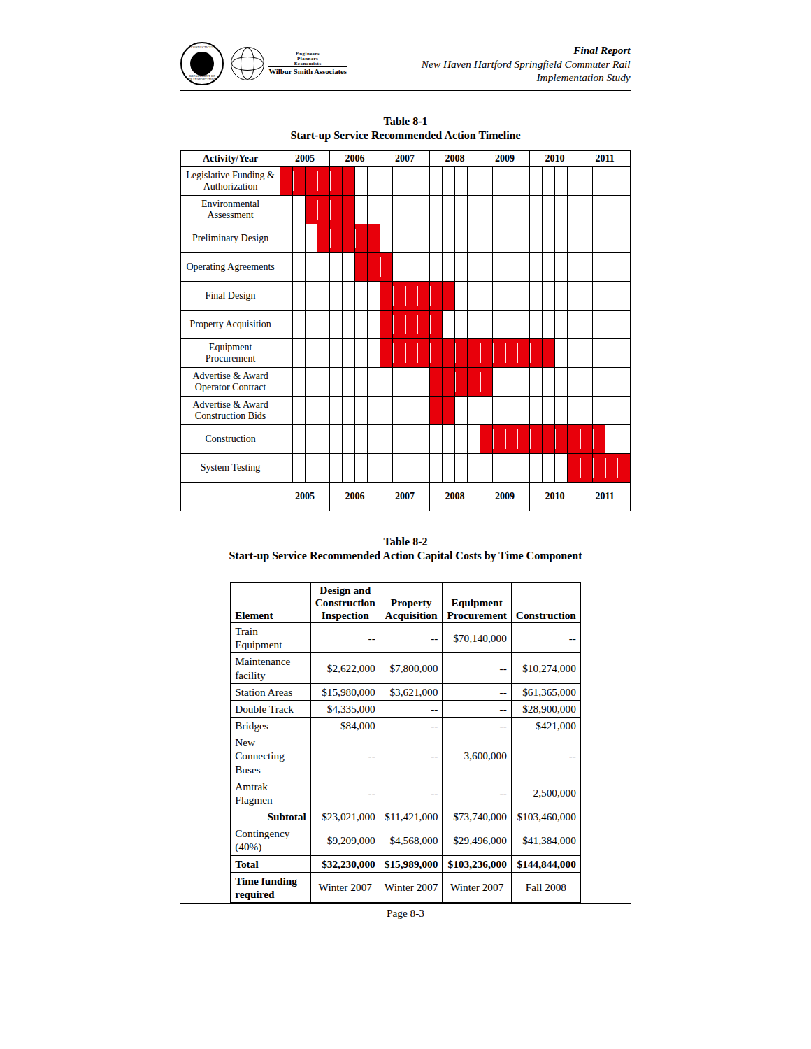Connecticut Department of Transportation
Engineers
Planners
Economists Wilbur Smith Associates
Final Report
New Haven Hartford Springfield Commuter Rail Implementation Study
Table 8-1 Start-up Service Recommended Action Timeline
| Activity/Year | 2005 | 2006 | 2007 | 2008 | 2009 | 2010 | 2011 |
| --- | --- | --- | --- | --- | --- | --- | --- |
| Legislative Funding & Authorization | | | | | | | | | | | | | | | | | | | | | | | | | | | | |
| Environmental Assessment | | | | | | | | | | | | | | | | | | | | | | | | | | | | |
| Preliminary Design | | | | | | | | | | | | | | | | | | | | | | | | | | | | |
| Operating Agreements | | | | | | | | | | | | | | | | | | | | | | | | | | | | |
| Final Design | | | | | | | | | | | | | | | | | | | | | | | | | | | | |
| Property Acquisition | | | | | | | | | | | | | | | | | | | | | | | | | | | | |
| Equipment Procurement | | | | | | | | | | | | | | | | | | | | | | | | | | | | |
| Advertise & Award Operator Contract | | | | | | | | | | | | | | | | | | | | | | | | | | | | |
| Advertise & Award Construction Bids | | | | | | | | | | | | | | | | | | | | | | | | | | | | |
| Construction | | | | | | | | | | | | | | | | | | | | | | | | | | | | |
| System Testing | | | | | | | | | | | | | | | | | | | | | | | | | | | | |
| | 2005 | 2006 | 2007 | 2008 | 2009 | 2010 | 2011 |
Table 8-2 Start-up Service Recommended Action Capital Costs by Time Component
| Element | Design and Construction Inspection | Property Acquisition | Equipment Procurement | Construction |
| --- | --- | --- | --- | --- |
| Train Equipment | -- | -- | $70,140,000 | -- |
| Maintenance facility | $2,622,000 | $7,800,000 | -- | $10,274,000 |
| Station Areas | $15,980,000 | $3,621,000 | -- | $61,365,000 |
| Double Track | $4,335,000 | -- | -- | $28,900,000 |
| Bridges | $84,000 | -- | -- | $421,000 |
| New Connecting Buses | -- | -- | 3,600,000 | -- |
| Amtrak Flagmen | -- | -- | -- | 2,500,000 |
| Subtotal | $23,021,000 | $11,421,000 | $73,740,000 | $103,460,000 |
| Contingency (40%) | $9,209,000 | $4,568,000 | $29,496,000 | $41,384,000 |
| Total | $32,230,000 | $15,989,000 | $103,236,000 | $144,844,000 |
| Time funding required | Winter 2007 | Winter 2007 | Winter 2007 | Fall 2008 |
Page 8-3